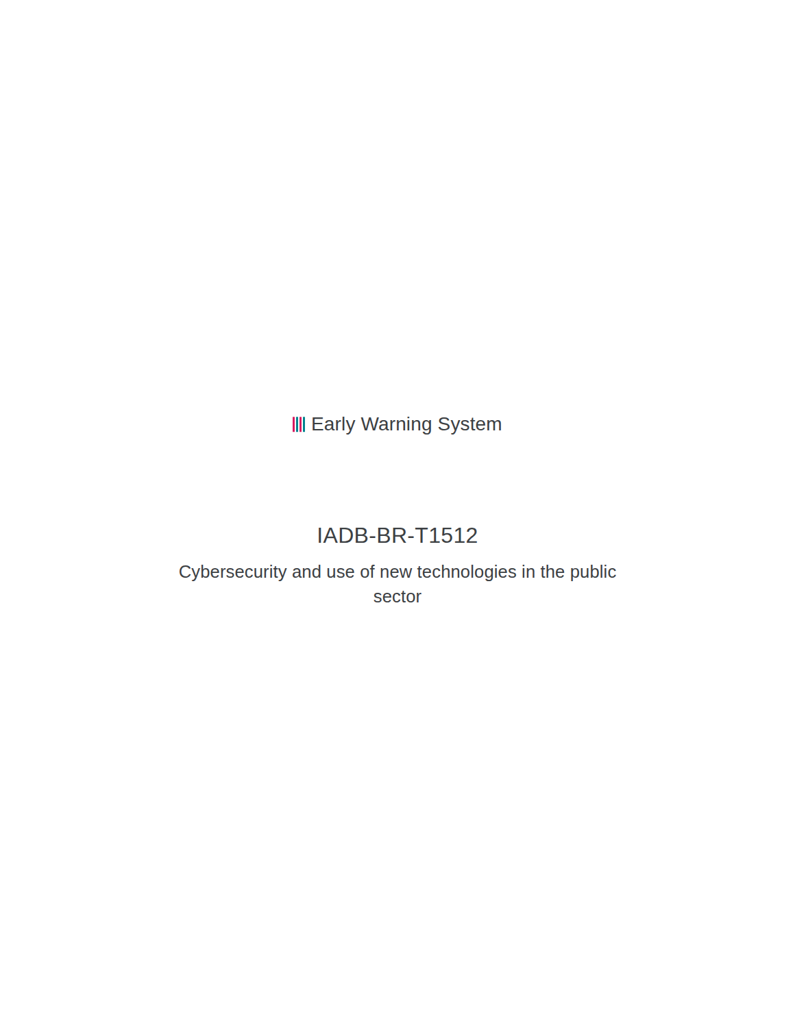Early Warning System
IADB-BR-T1512
Cybersecurity and use of new technologies in the public sector